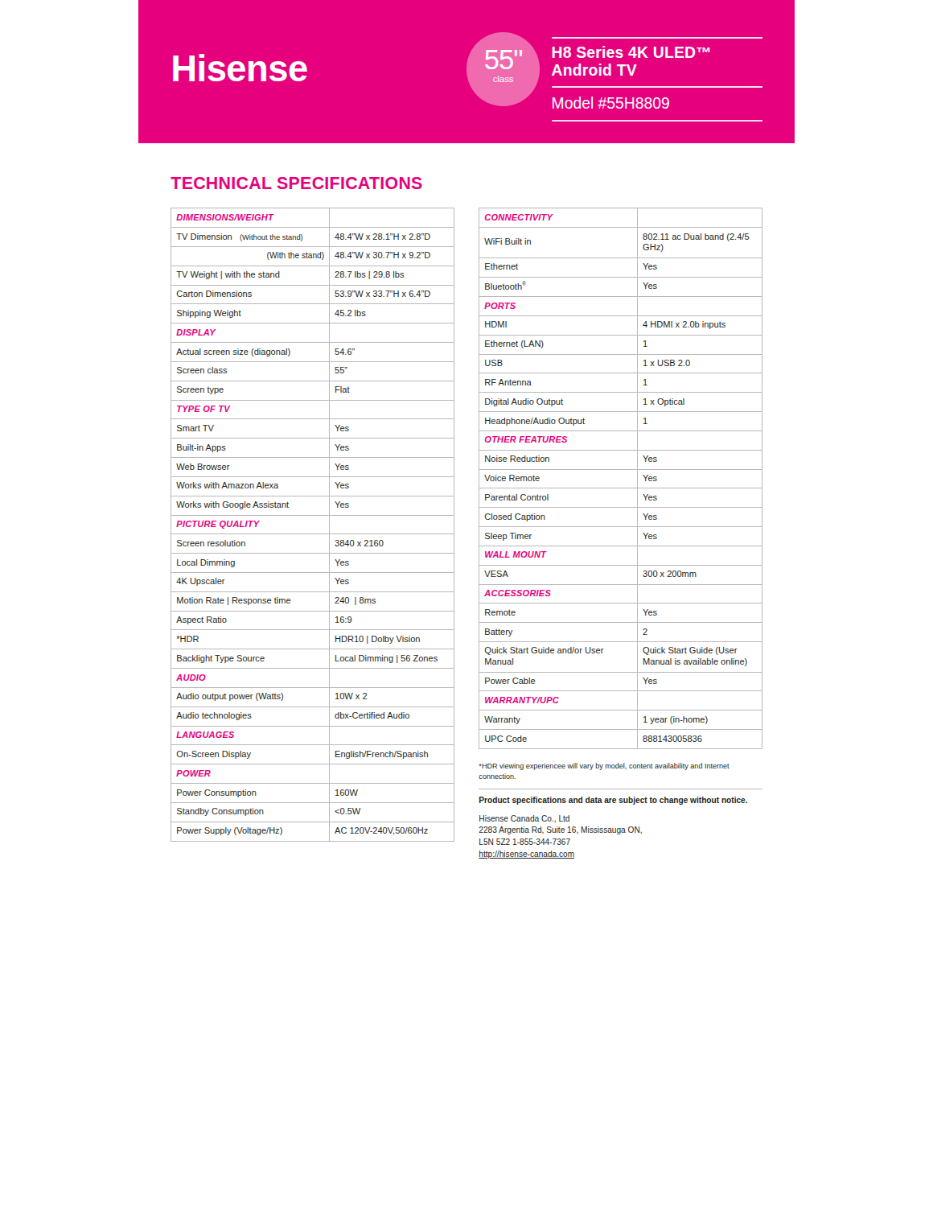Hisense
55" class
H8 Series 4K ULED™ Android TV
Model #55H8809
TECHNICAL SPECIFICATIONS
| DIMENSIONS/WEIGHT | |
| TV Dimension (Without the stand) | 48.4”W x 28.1”H x 2.8”D |
| (With the stand) | 48.4”W x 30.7”H x 9.2”D |
| TV Weight / with the stand | 28.7 lbs / 29.8 lbs |
| Carton Dimensions | 53.9”W x 33.7”H x 6.4”D |
| Shipping Weight | 45.2 lbs |
| DISPLAY | |
| Actual screen size (diagonal) | 54.6” |
| Screen class | 55” |
| Screen type | Flat |
| TYPE OF TV | |
| Smart TV | Yes |
| Built-in Apps | Yes |
| Web Browser | Yes |
| Works with Amazon Alexa | Yes |
| Works with Google Assistant | Yes |
| PICTURE QUALITY | |
| Screen resolution | 3840 x 2160 |
| Local Dimming | Yes |
| 4K Upscaler | Yes |
| Motion Rate / Response time | 240 / 8ms |
| Aspect Ratio | 16:9 |
| *HDR | HDR10 / Dolby Vision |
| Backlight Type Source | Local Dimming / 56 Zones |
| AUDIO | |
| Audio output power (Watts) | 10W x 2 |
| Audio technologies | dbx-Certified Audio |
| LANGUAGES | |
| On-Screen Display | English/French/Spanish |
| POWER | |
| Power Consumption | 160W |
| Standby Consumption | <0.5W |
| Power Supply (Voltage/Hz) | AC 120V-240V,50/60Hz |
| CONNECTIVITY | |
| WiFi Built in | 802.11 ac Dual band (2.4/5 GHz) |
| Ethernet | Yes |
| Bluetooth ® | Yes |
| PORTS | |
| HDMI | 4 HDMI x 2.0b inputs |
| Ethernet (LAN) | 1 |
| USB | 1 x USB 2.0 |
| RF Antenna | 1 |
| Digital Audio Output | 1 x Optical |
| Headphone/Audio Output | 1 |
| OTHER FEATURES | |
| Noise Reduction | Yes |
| Voice Remote | Yes |
| Parental Control | Yes |
| Closed Caption | Yes |
| Sleep Timer | Yes |
| WALL MOUNT | |
| VESA | 300 x 200mm |
| ACCESSORIES | |
| Remote | Yes |
| Battery | 2 |
| Quick Start Guide and/or User Manual | Quick Start Guide (User Manual is available online) |
| Power Cable | Yes |
| WARRANTY/UPC | |
| Warranty | 1 year (in-home) |
| UPC Code | 888143005836 |
*HDR viewing experiencee will vary by model, content availability and Internet connection.
Product specifications and data are subject to change without notice.
Hisense Canada Co., Ltd
2283 Argentia Rd, Suite 16, Mississauga ON,
L5N 5Z2 1-855-344-7367
http://hisense-canada.com